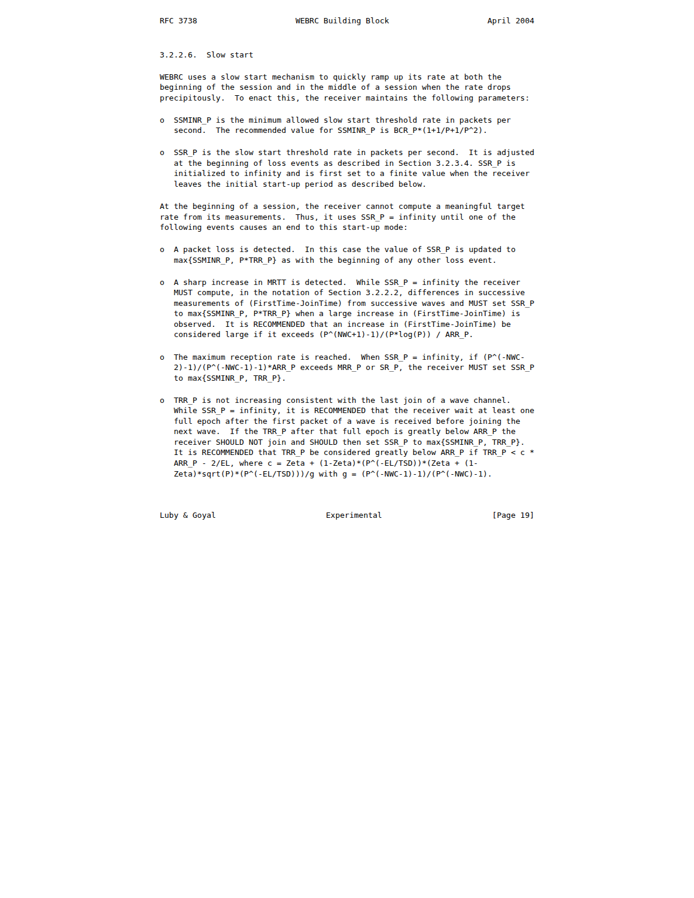RFC 3738 WEBRC Building Block April 2004
3.2.2.6. Slow start
WEBRC uses a slow start mechanism to quickly ramp up its rate at both the beginning of the session and in the middle of a session when the rate drops precipitously. To enact this, the receiver maintains the following parameters:
oSSMINR_P is the minimum allowed slow start threshold rate in packets per second. The recommended value for SSMINR_P is BCR_P*(1+1/P+1/P^2).
oSSR_P is the slow start threshold rate in packets per second. It is adjusted at the beginning of loss events as described in Section 3.2.3.4. SSR_P is initialized to infinity and is first set to a finite value when the receiver leaves the initial start-up period as described below.
At the beginning of a session, the receiver cannot compute a meaningful target rate from its measurements. Thus, it uses SSR_P = infinity until one of the following events causes an end to this start-up mode:
oA packet loss is detected. In this case the value of SSR_P is updated to max{SSMINR_P, P*TRR_P} as with the beginning of any other loss event.
oA sharp increase in MRTT is detected. While SSR_P = infinity the receiver MUST compute, in the notation of Section 3.2.2.2, differences in successive measurements of (FirstTime-JoinTime) from successive waves and MUST set SSR_P to max{SSMINR_P, P*TRR_P} when a large increase in (FirstTime-JoinTime) is observed. It is RECOMMENDED that an increase in (FirstTime-JoinTime) be considered large if it exceeds (P^(NWC+1)-1)/(P*log(P)) / ARR_P.
oThe maximum reception rate is reached. When SSR_P = infinity, if (P^(-NWC-2)-1)/(P^(-NWC-1)-1)*ARR_P exceeds MRR_P or SR_P, the receiver MUST set SSR_P to max{SSMINR_P, TRR_P}.
oTRR_P is not increasing consistent with the last join of a wave channel. While SSR_P = infinity, it is RECOMMENDED that the receiver wait at least one full epoch after the first packet of a wave is received before joining the next wave. If the TRR_P after that full epoch is greatly below ARR_P the receiver SHOULD NOT join and SHOULD then set SSR_P to max{SSMINR_P, TRR_P}. It is RECOMMENDED that TRR_P be considered greatly below ARR_P if TRR_P < c * ARR_P - 2/EL, where c = Zeta + (1-Zeta)*(P^(-EL/TSD))*(Zeta + (1-Zeta)*sqrt(P)*(P^(-EL/TSD)))/g with g = (P^(-NWC-1)-1)/(P^(-NWC)-1).
Luby & Goyal Experimental [Page 19]